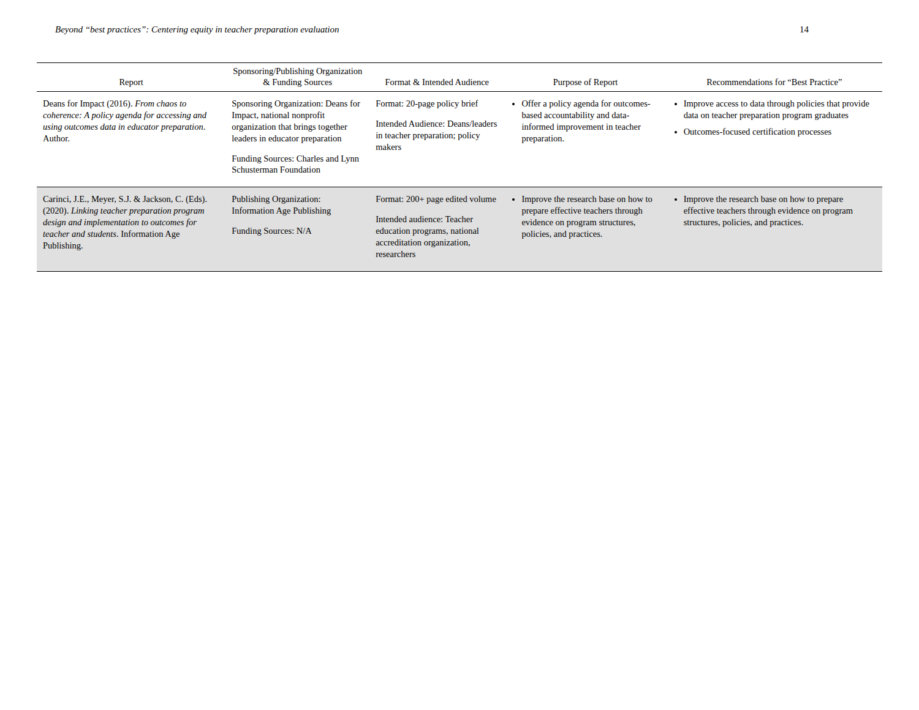Beyond “best practices”: Centering equity in teacher preparation evaluation
14
| Report | Sponsoring/Publishing Organization & Funding Sources | Format & Intended Audience | Purpose of Report | Recommendations for “Best Practice” |
| --- | --- | --- | --- | --- |
| Deans for Impact (2016). From chaos to coherence: A policy agenda for accessing and using outcomes data in educator preparation . Author. | Sponsoring Organization: Deans for Impact, national nonprofit organization that brings together leaders in educator preparation Funding Sources: Charles and Lynn Schusterman Foundation | Format: 20-page policy brief Intended Audience: Deans/leaders in teacher preparation; policy makers | Offer a policy agenda for outcomes-based accountability and data-informed improvement in teacher preparation. | Improve access to data through policies that provide data on teacher preparation program graduates Outcomes-focused certification processes |
| Carinci, J.E., Meyer, S.J. & Jackson, C. (Eds). (2020). Linking teacher preparation program design and implementation to outcomes for teacher and students . Information Age Publishing. | Publishing Organization: Information Age Publishing Funding Sources: N/A | Format: 200+ page edited volume Intended audience: Teacher education programs, national accreditation organization, researchers | Improve the research base on how to prepare effective teachers through evidence on program structures, policies, and practices. | Improve the research base on how to prepare effective teachers through evidence on program structures, policies, and practices. |